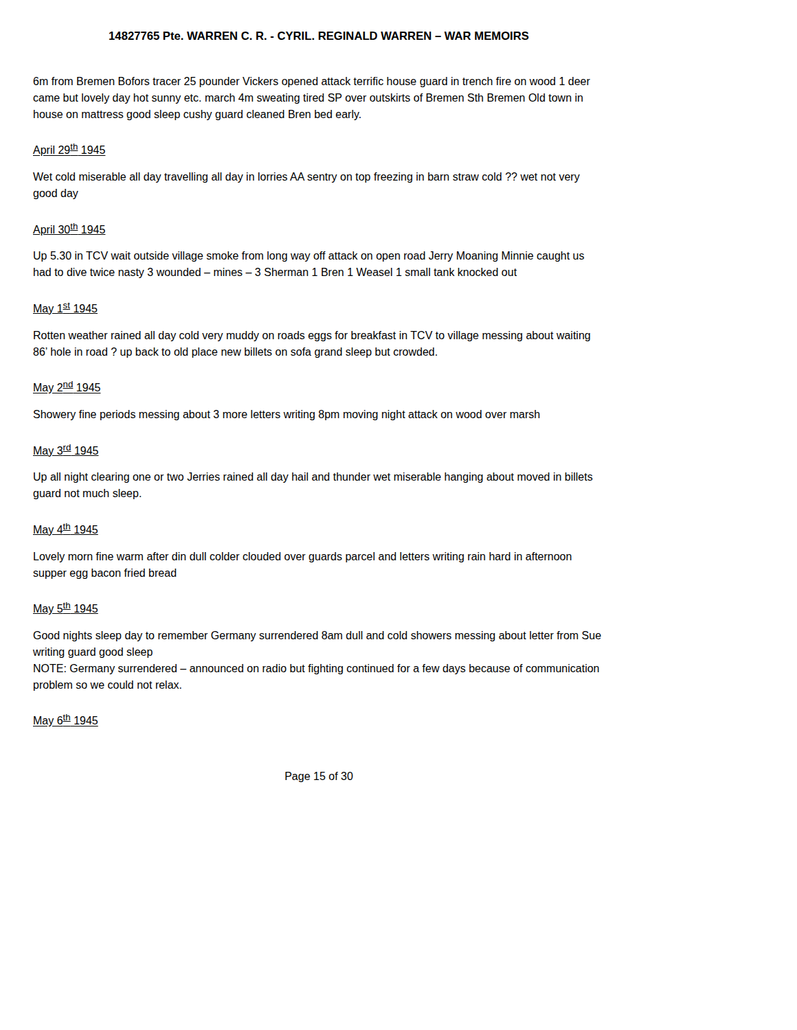14827765 Pte. WARREN C. R. - CYRIL. REGINALD WARREN – WAR MEMOIRS
6m from Bremen Bofors tracer 25 pounder Vickers opened attack terrific house guard in trench fire on wood 1 deer came but lovely day hot sunny etc. march 4m sweating tired SP over outskirts of Bremen Sth Bremen Old town in house on mattress good sleep cushy guard cleaned Bren bed early.
April 29th 1945
Wet cold miserable all day travelling all day in lorries AA sentry on top freezing in barn straw cold ?? wet not very good day
April 30th 1945
Up 5.30 in TCV wait outside village smoke from long way off attack on open road Jerry Moaning Minnie caught us had to dive twice nasty 3 wounded – mines – 3 Sherman 1 Bren 1 Weasel 1 small tank knocked out
May 1st 1945
Rotten weather rained all day cold very muddy on roads eggs for breakfast in TCV to village messing about waiting 86’ hole in road ? up back to old place new billets on sofa grand sleep but crowded.
May 2nd 1945
Showery fine periods messing about 3 more letters writing 8pm moving night attack on wood over marsh
May 3rd 1945
Up all night clearing one or two Jerries rained all day hail and thunder wet miserable hanging about moved in billets guard not much sleep.
May 4th 1945
Lovely morn fine warm after din dull colder clouded over guards parcel and letters writing rain hard in afternoon supper egg bacon fried bread
May 5th 1945
Good nights sleep day to remember Germany surrendered 8am dull and cold showers messing about letter from Sue writing guard good sleep
NOTE: Germany surrendered – announced on radio but fighting continued for a few days because of communication problem so we could not relax.
May 6th 1945
Page 15 of 30